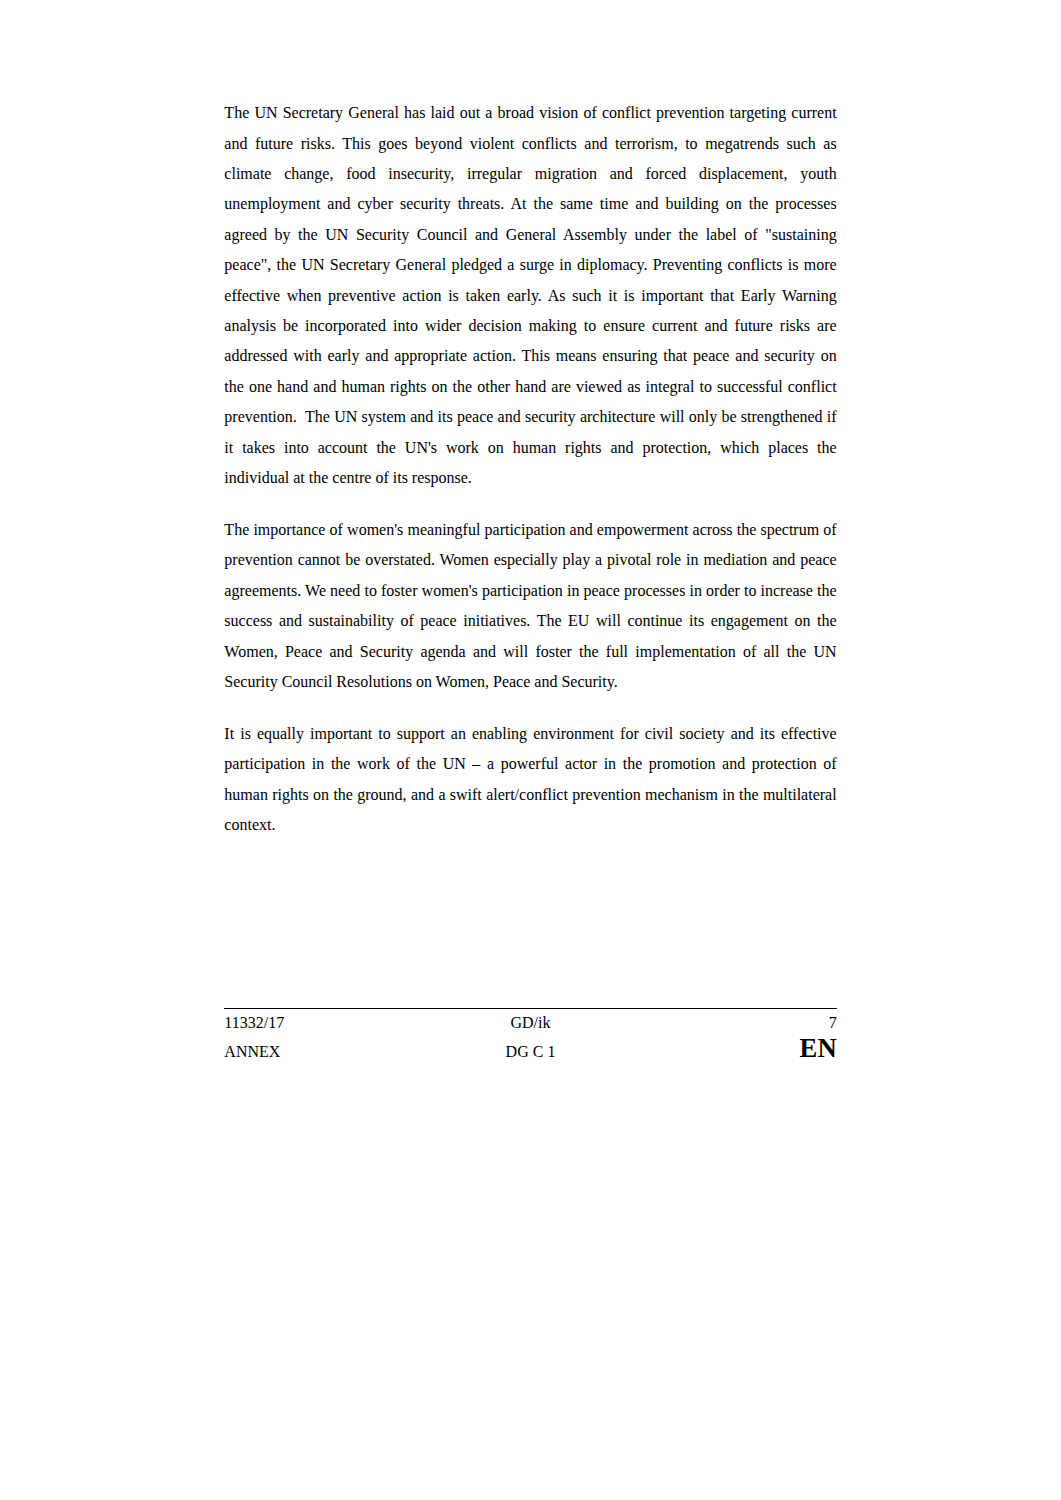The UN Secretary General has laid out a broad vision of conflict prevention targeting current and future risks. This goes beyond violent conflicts and terrorism, to megatrends such as climate change, food insecurity, irregular migration and forced displacement, youth unemployment and cyber security threats. At the same time and building on the processes agreed by the UN Security Council and General Assembly under the label of "sustaining peace", the UN Secretary General pledged a surge in diplomacy. Preventing conflicts is more effective when preventive action is taken early. As such it is important that Early Warning analysis be incorporated into wider decision making to ensure current and future risks are addressed with early and appropriate action. This means ensuring that peace and security on the one hand and human rights on the other hand are viewed as integral to successful conflict prevention. The UN system and its peace and security architecture will only be strengthened if it takes into account the UN's work on human rights and protection, which places the individual at the centre of its response.
The importance of women's meaningful participation and empowerment across the spectrum of prevention cannot be overstated. Women especially play a pivotal role in mediation and peace agreements. We need to foster women's participation in peace processes in order to increase the success and sustainability of peace initiatives. The EU will continue its engagement on the Women, Peace and Security agenda and will foster the full implementation of all the UN Security Council Resolutions on Women, Peace and Security.
It is equally important to support an enabling environment for civil society and its effective participation in the work of the UN – a powerful actor in the promotion and protection of human rights on the ground, and a swift alert/conflict prevention mechanism in the multilateral context.
11332/17
GD/ik
7
ANNEX
DG C 1
EN